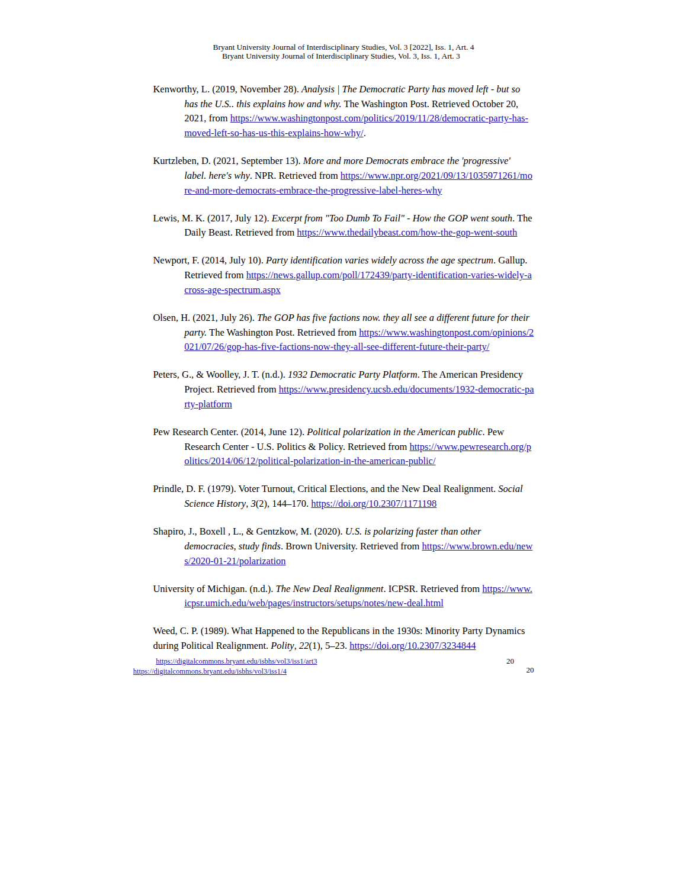Bryant University Journal of Interdisciplinary Studies, Vol. 3 [2022], Iss. 1, Art. 4 Bryant University Journal of Interdisciplinary Studies, Vol. 3, Iss. 1, Art. 3
Kenworthy, L. (2019, November 28). Analysis | The Democratic Party has moved left - but so has the U.S.. this explains how and why. The Washington Post. Retrieved October 20, 2021, from https://www.washingtonpost.com/politics/2019/11/28/democratic-party-has-moved-left-so-has-us-this-explains-how-why/.
Kurtzleben, D. (2021, September 13). More and more Democrats embrace the 'progressive' label. here's why. NPR. Retrieved from https://www.npr.org/2021/09/13/1035971261/more-and-more-democrats-embrace-the-progressive-label-heres-why
Lewis, M. K. (2017, July 12). Excerpt from "Too Dumb To Fail" - How the GOP went south. The Daily Beast. Retrieved from https://www.thedailybeast.com/how-the-gop-went-south
Newport, F. (2014, July 10). Party identification varies widely across the age spectrum. Gallup. Retrieved from https://news.gallup.com/poll/172439/party-identification-varies-widely-across-age-spectrum.aspx
Olsen, H. (2021, July 26). The GOP has five factions now. they all see a different future for their party. The Washington Post. Retrieved from https://www.washingtonpost.com/opinions/2021/07/26/gop-has-five-factions-now-they-all-see-different-future-their-party/
Peters, G., & Woolley, J. T. (n.d.). 1932 Democratic Party Platform. The American Presidency Project. Retrieved from https://www.presidency.ucsb.edu/documents/1932-democratic-party-platform
Pew Research Center. (2014, June 12). Political polarization in the American public. Pew Research Center - U.S. Politics & Policy. Retrieved from https://www.pewresearch.org/politics/2014/06/12/political-polarization-in-the-american-public/
Prindle, D. F. (1979). Voter Turnout, Critical Elections, and the New Deal Realignment. Social Science History, 3(2), 144–170. https://doi.org/10.2307/1171198
Shapiro, J., Boxell , L., & Gentzkow, M. (2020). U.S. is polarizing faster than other democracies, study finds. Brown University. Retrieved from https://www.brown.edu/news/2020-01-21/polarization
University of Michigan. (n.d.). The New Deal Realignment. ICPSR. Retrieved from https://www.icpsr.umich.edu/web/pages/instructors/setups/notes/new-deal.html
Weed, C. P. (1989). What Happened to the Republicans in the 1930s: Minority Party Dynamics during Political Realignment. Polity, 22(1), 5–23. https://doi.org/10.2307/3234844
https://digitalcommons.bryant.edu/isbhs/vol3/iss1/art3 20 https://digitalcommons.bryant.edu/isbhs/vol3/iss1/4 20